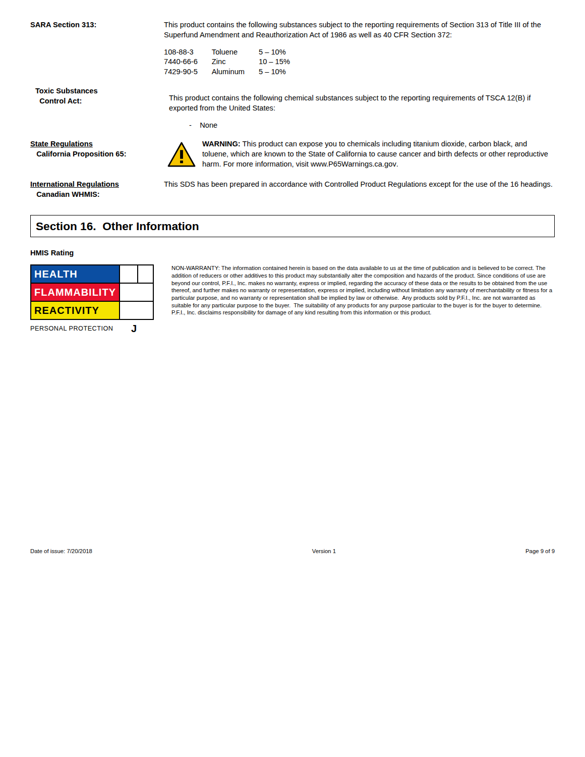SARA Section 313:
This product contains the following substances subject to the reporting requirements of Section 313 of Title III of the Superfund Amendment and Reauthorization Act of 1986 as well as 40 CFR Section 372:
| 108-88-3 | Toluene | 5 – 10% |
| 7440-66-6 | Zinc | 10 – 15% |
| 7429-90-5 | Aluminum | 5 – 10% |
Toxic Substances
Control Act:
This product contains the following chemical substances subject to the reporting requirements of TSCA 12(B) if exported from the United States:
- None
State Regulations
California Proposition 65:
WARNING: This product can expose you to chemicals including titanium dioxide, carbon black, and toluene, which are known to the State of California to cause cancer and birth defects or other reproductive harm. For more information, visit www.P65Warnings.ca.gov.
International Regulations
Canadian WHMIS:
This SDS has been prepared in accordance with Controlled Product Regulations except for the use of the 16 headings.
Section 16. Other Information
HMIS Rating
| HEALTH | ✱ | 2 |
| FLAMMABILITY | 3 |
| REACTIVITY | 0 |
PERSONAL PROTECTION
J
NON-WARRANTY: The information contained herein is based on the data available to us at the time of publication and is believed to be correct. The addition of reducers or other additives to this product may substantially alter the composition and hazards of the product. Since conditions of use are beyond our control, P.F.I., Inc. makes no warranty, express or implied, regarding the accuracy of these data or the results to be obtained from the use thereof, and further makes no warranty or representation, express or implied, including without limitation any warranty of merchantability or fitness for a particular purpose, and no warranty or representation shall be implied by law or otherwise. Any products sold by P.F.I., Inc. are not warranted as suitable for any particular purpose to the buyer. The suitability of any products for any purpose particular to the buyer is for the buyer to determine. P.F.I., Inc. disclaims responsibility for damage of any kind resulting from this information or this product.
Date of issue: 7/20/2018
Version 1
Page 9 of 9